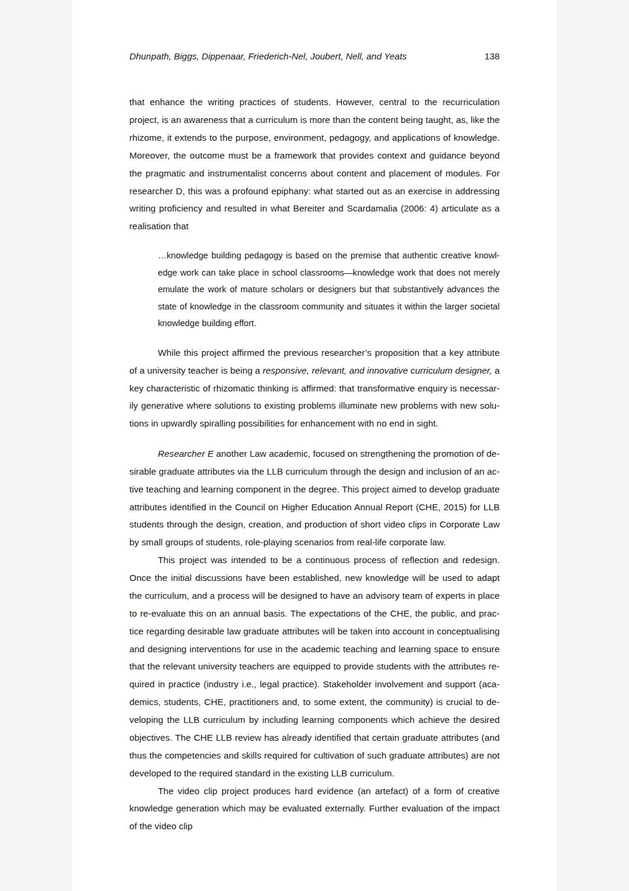Dhunpath, Biggs, Dippenaar, Friederich-Nel, Joubert, Nell, and Yeats 138
that enhance the writing practices of students. However, central to the recurriculation project, is an awareness that a curriculum is more than the content being taught, as, like the rhizome, it extends to the purpose, environment, pedagogy, and applications of knowledge. Moreover, the outcome must be a framework that provides context and guidance beyond the pragmatic and instrumentalist concerns about content and placement of modules. For researcher D, this was a profound epiphany: what started out as an exercise in addressing writing proficiency and resulted in what Bereiter and Scardamalia (2006: 4) articulate as a realisation that
…knowledge building pedagogy is based on the premise that authentic creative knowledge work can take place in school classrooms—knowledge work that does not merely emulate the work of mature scholars or designers but that substantively advances the state of knowledge in the classroom community and situates it within the larger societal knowledge building effort.
While this project affirmed the previous researcher’s proposition that a key attribute of a university teacher is being a responsive, relevant, and innovative curriculum designer, a key characteristic of rhizomatic thinking is affirmed: that transformative enquiry is necessarily generative where solutions to existing problems illuminate new problems with new solutions in upwardly spiralling possibilities for enhancement with no end in sight.
Researcher E another Law academic, focused on strengthening the promotion of desirable graduate attributes via the LLB curriculum through the design and inclusion of an active teaching and learning component in the degree. This project aimed to develop graduate attributes identified in the Council on Higher Education Annual Report (CHE, 2015) for LLB students through the design, creation, and production of short video clips in Corporate Law by small groups of students, role-playing scenarios from real-life corporate law.
This project was intended to be a continuous process of reflection and redesign. Once the initial discussions have been established, new knowledge will be used to adapt the curriculum, and a process will be designed to have an advisory team of experts in place to re-evaluate this on an annual basis. The expectations of the CHE, the public, and practice regarding desirable law graduate attributes will be taken into account in conceptualising and designing interventions for use in the academic teaching and learning space to ensure that the relevant university teachers are equipped to provide students with the attributes required in practice (industry i.e., legal practice). Stakeholder involvement and support (academics, students, CHE, practitioners and, to some extent, the community) is crucial to developing the LLB curriculum by including learning components which achieve the desired objectives. The CHE LLB review has already identified that certain graduate attributes (and thus the competencies and skills required for cultivation of such graduate attributes) are not developed to the required standard in the existing LLB curriculum.
The video clip project produces hard evidence (an artefact) of a form of creative knowledge generation which may be evaluated externally. Further evaluation of the impact of the video clip